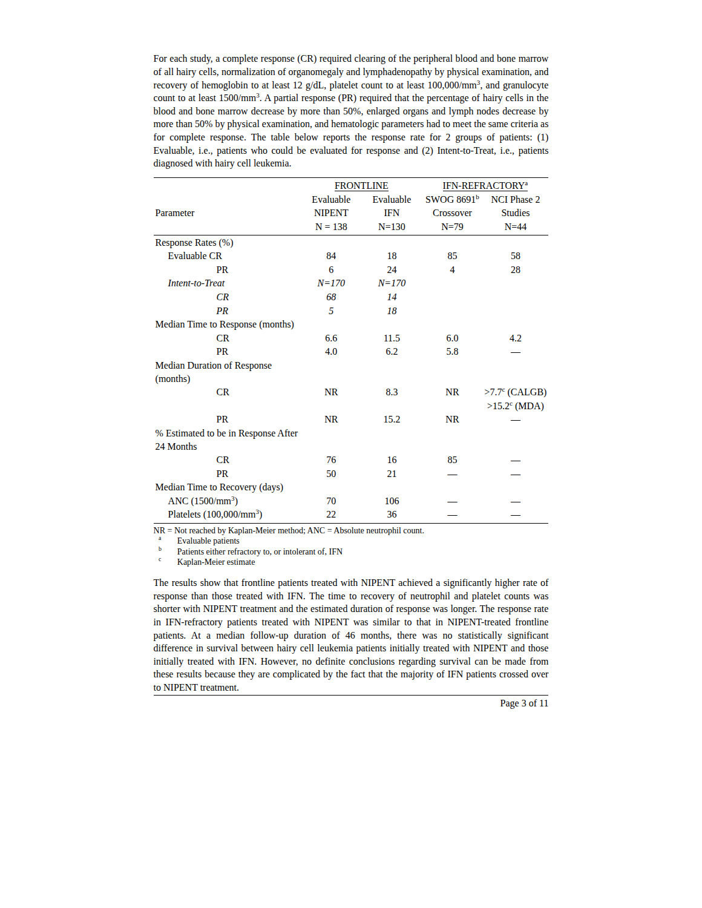For each study, a complete response (CR) required clearing of the peripheral blood and bone marrow of all hairy cells, normalization of organomegaly and lymphadenopathy by physical examination, and recovery of hemoglobin to at least 12 g/dL, platelet count to at least 100,000/mm3, and granulocyte count to at least 1500/mm3. A partial response (PR) required that the percentage of hairy cells in the blood and bone marrow decrease by more than 50%, enlarged organs and lymph nodes decrease by more than 50% by physical examination, and hematologic parameters had to meet the same criteria as for complete response. The table below reports the response rate for 2 groups of patients: (1) Evaluable, i.e., patients who could be evaluated for response and (2) Intent-to-Treat, i.e., patients diagnosed with hairy cell leukemia.
| | FRONTLINE | IFN-REFRACTORY a |
| | Evaluable | Evaluable | SWOG 8691 b | NCI Phase 2 |
| Parameter | NIPENT | IFN | Crossover | Studies |
| | N = 138 | N=130 | N=79 | N=44 |
| Response Rates (%) | | | | |
| Evaluable CR | 84 | 18 | 85 | 58 |
| PR | 6 | 24 | 4 | 28 |
| Intent-to-Treat | N=170 | N=170 | | |
| CR | 68 | 14 | | |
| PR | 5 | 18 | | |
| Median Time to Response (months) | | | | |
| CR | 6.6 | 11.5 | 6.0 | 4.2 |
| PR | 4.0 | 6.2 | 5.8 | — |
| Median Duration of Response (months) | | | | |
| CR | NR | 8.3 | NR | >7.7 c (CALGB) |
| | | | | >15.2 c (MDA) |
| PR | NR | 15.2 | NR | — |
| % Estimated to be in Response After 24 Months | | | | |
| CR | 76 | 16 | 85 | — |
| PR | 50 | 21 | — | — |
| Median Time to Recovery (days) | | | | |
| ANC (1500/mm 3 ) | 70 | 106 | — | — |
| Platelets (100,000/mm 3 ) | 22 | 36 | — | — |
| NR = Not reached by Kaplan-Meier method; ANC = Absolute neutrophil count. |
| a | Evaluable patients |
| b | Patients either refractory to, or intolerant of, IFN |
| c | Kaplan-Meier estimate |
The results show that frontline patients treated with NIPENT achieved a significantly higher rate of response than those treated with IFN. The time to recovery of neutrophil and platelet counts was shorter with NIPENT treatment and the estimated duration of response was longer. The response rate in IFN-refractory patients treated with NIPENT was similar to that in NIPENT-treated frontline patients. At a median follow-up duration of 46 months, there was no statistically significant difference in survival between hairy cell leukemia patients initially treated with NIPENT and those initially treated with IFN. However, no definite conclusions regarding survival can be made from these results because they are complicated by the fact that the majority of IFN patients crossed over to NIPENT treatment.
Page 3 of 11